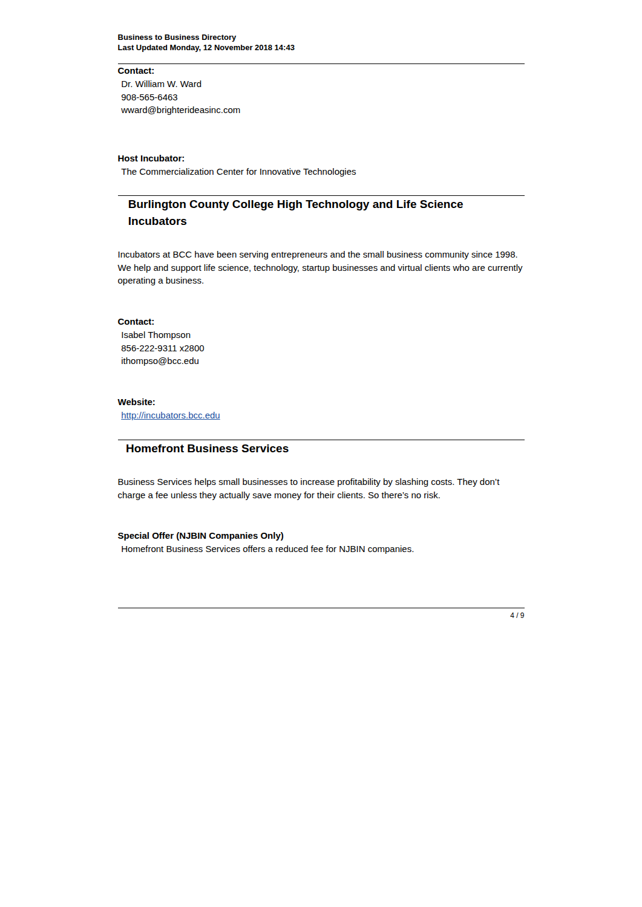Business to Business Directory
Last Updated Monday, 12 November 2018 14:43
Contact:
Dr. William W. Ward
908-565-6463
wward@brighterideasinc.com
Host Incubator:
The Commercialization Center for Innovative Technologies
Burlington County College High Technology and Life Science Incubators
Incubators at BCC have been serving entrepreneurs and the small business community since 1998. We help and support life science, technology, startup businesses and virtual clients who are currently operating a business.
Contact:
Isabel Thompson
856-222-9311 x2800
ithompso@bcc.edu
Website:
http://incubators.bcc.edu
Homefront Business Services
Business Services helps small businesses to increase profitability by slashing costs. They don’t charge a fee unless they actually save money for their clients. So there’s no risk.
Special Offer (NJBIN Companies Only)
Homefront Business Services offers a reduced fee for NJBIN companies.
4 / 9